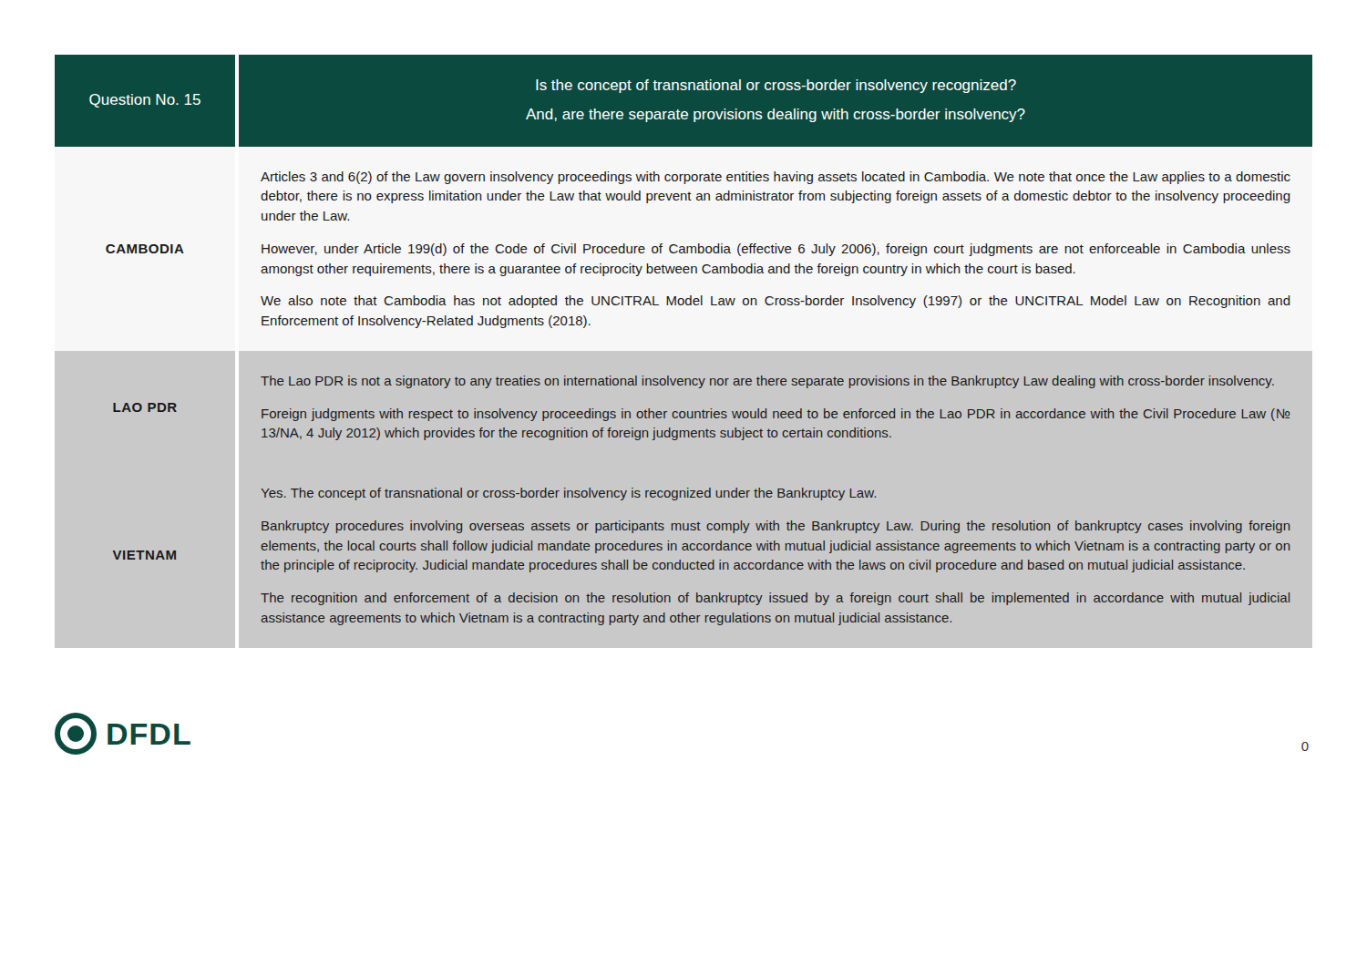| Question No. 15 | Is the concept of transnational or cross-border insolvency recognized? And, are there separate provisions dealing with cross-border insolvency? |
| --- | --- |
| CAMBODIA | Articles 3 and 6(2) of the Law govern insolvency proceedings with corporate entities having assets located in Cambodia. We note that once the Law applies to a domestic debtor, there is no express limitation under the Law that would prevent an administrator from subjecting foreign assets of a domestic debtor to the insolvency proceeding under the Law. However, under Article 199(d) of the Code of Civil Procedure of Cambodia (effective 6 July 2006), foreign court judgments are not enforceable in Cambodia unless amongst other requirements, there is a guarantee of reciprocity between Cambodia and the foreign country in which the court is based. We also note that Cambodia has not adopted the UNCITRAL Model Law on Cross-border Insolvency (1997) or the UNCITRAL Model Law on Recognition and Enforcement of Insolvency-Related Judgments (2018). |
| LAO PDR | The Lao PDR is not a signatory to any treaties on international insolvency nor are there separate provisions in the Bankruptcy Law dealing with cross-border insolvency. Foreign judgments with respect to insolvency proceedings in other countries would need to be enforced in the Lao PDR in accordance with the Civil Procedure Law (№ 13/NA, 4 July 2012) which provides for the recognition of foreign judgments subject to certain conditions. |
| VIETNAM | Yes. The concept of transnational or cross-border insolvency is recognized under the Bankruptcy Law. Bankruptcy procedures involving overseas assets or participants must comply with the Bankruptcy Law. During the resolution of bankruptcy cases involving foreign elements, the local courts shall follow judicial mandate procedures in accordance with mutual judicial assistance agreements to which Vietnam is a contracting party or on the principle of reciprocity. Judicial mandate procedures shall be conducted in accordance with the laws on civil procedure and based on mutual judicial assistance. The recognition and enforcement of a decision on the resolution of bankruptcy issued by a foreign court shall be implemented in accordance with mutual judicial assistance agreements to which Vietnam is a contracting party and other regulations on mutual judicial assistance. |
DFDL
0